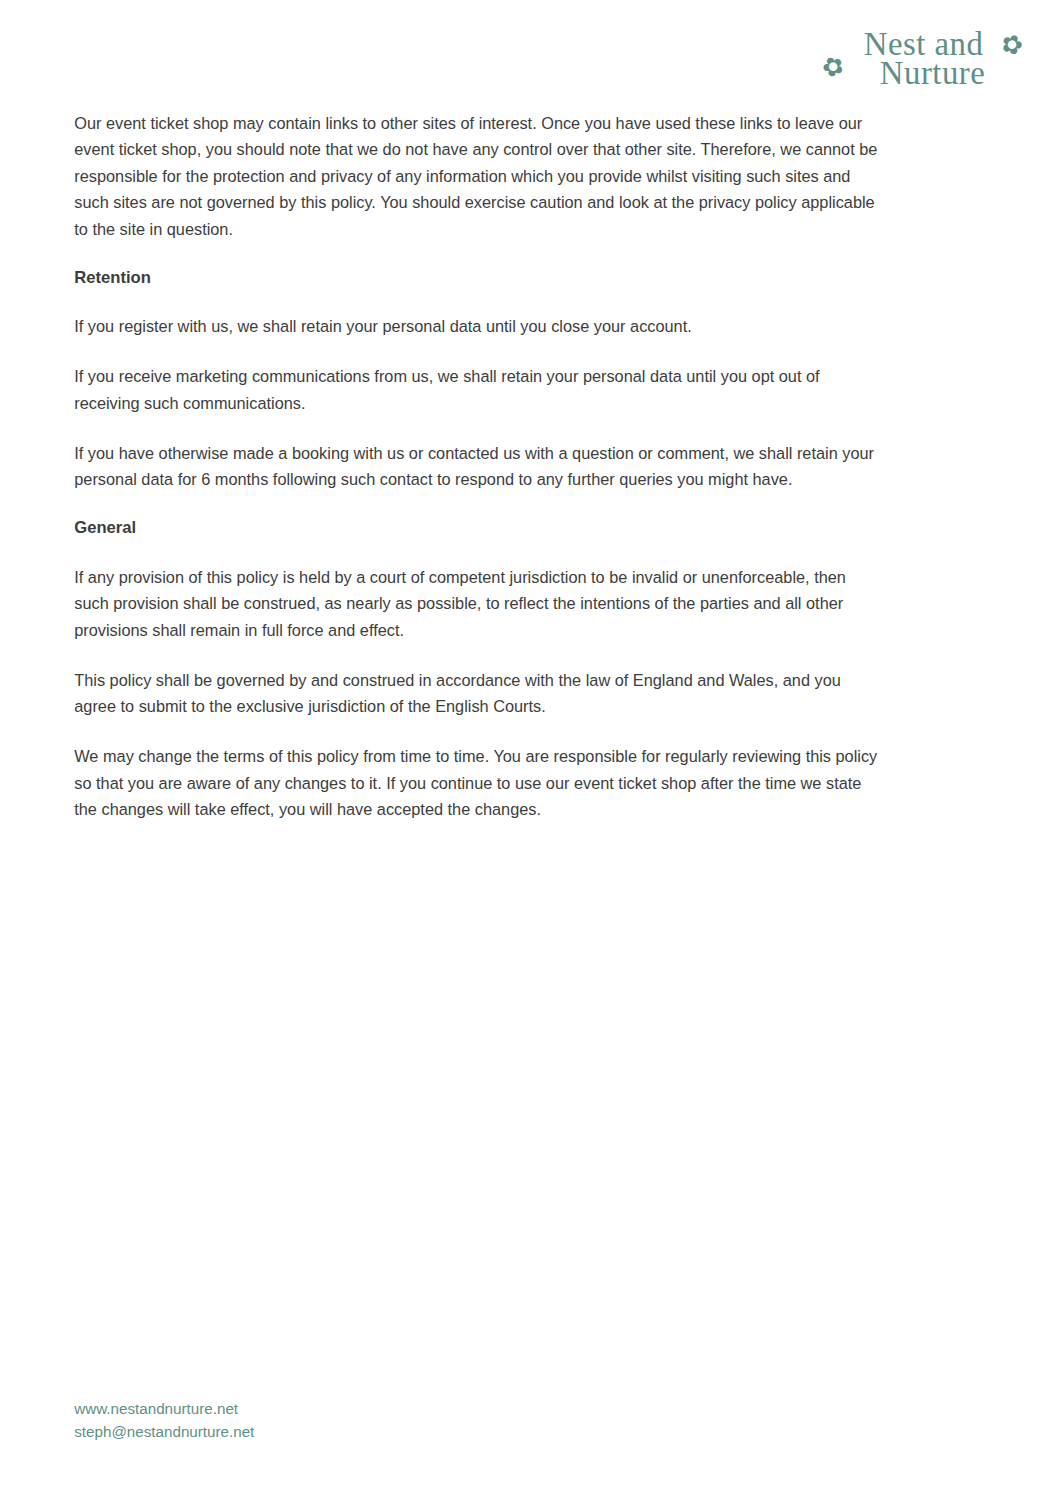✿ ✿
Nest and Nurture
Our event ticket shop may contain links to other sites of interest. Once you have used these links to leave our event ticket shop, you should note that we do not have any control over that other site. Therefore, we cannot be responsible for the protection and privacy of any information which you provide whilst visiting such sites and such sites are not governed by this policy. You should exercise caution and look at the privacy policy applicable to the site in question.
Retention
If you register with us, we shall retain your personal data until you close your account.
If you receive marketing communications from us, we shall retain your personal data until you opt out of receiving such communications.
If you have otherwise made a booking with us or contacted us with a question or comment, we shall retain your personal data for 6 months following such contact to respond to any further queries you might have.
General
If any provision of this policy is held by a court of competent jurisdiction to be invalid or unenforceable, then such provision shall be construed, as nearly as possible, to reflect the intentions of the parties and all other provisions shall remain in full force and effect.
This policy shall be governed by and construed in accordance with the law of England and Wales, and you agree to submit to the exclusive jurisdiction of the English Courts.
We may change the terms of this policy from time to time. You are responsible for regularly reviewing this policy so that you are aware of any changes to it. If you continue to use our event ticket shop after the time we state the changes will take effect, you will have accepted the changes.
www.nestandnurture.net
steph@nestandnurture.net